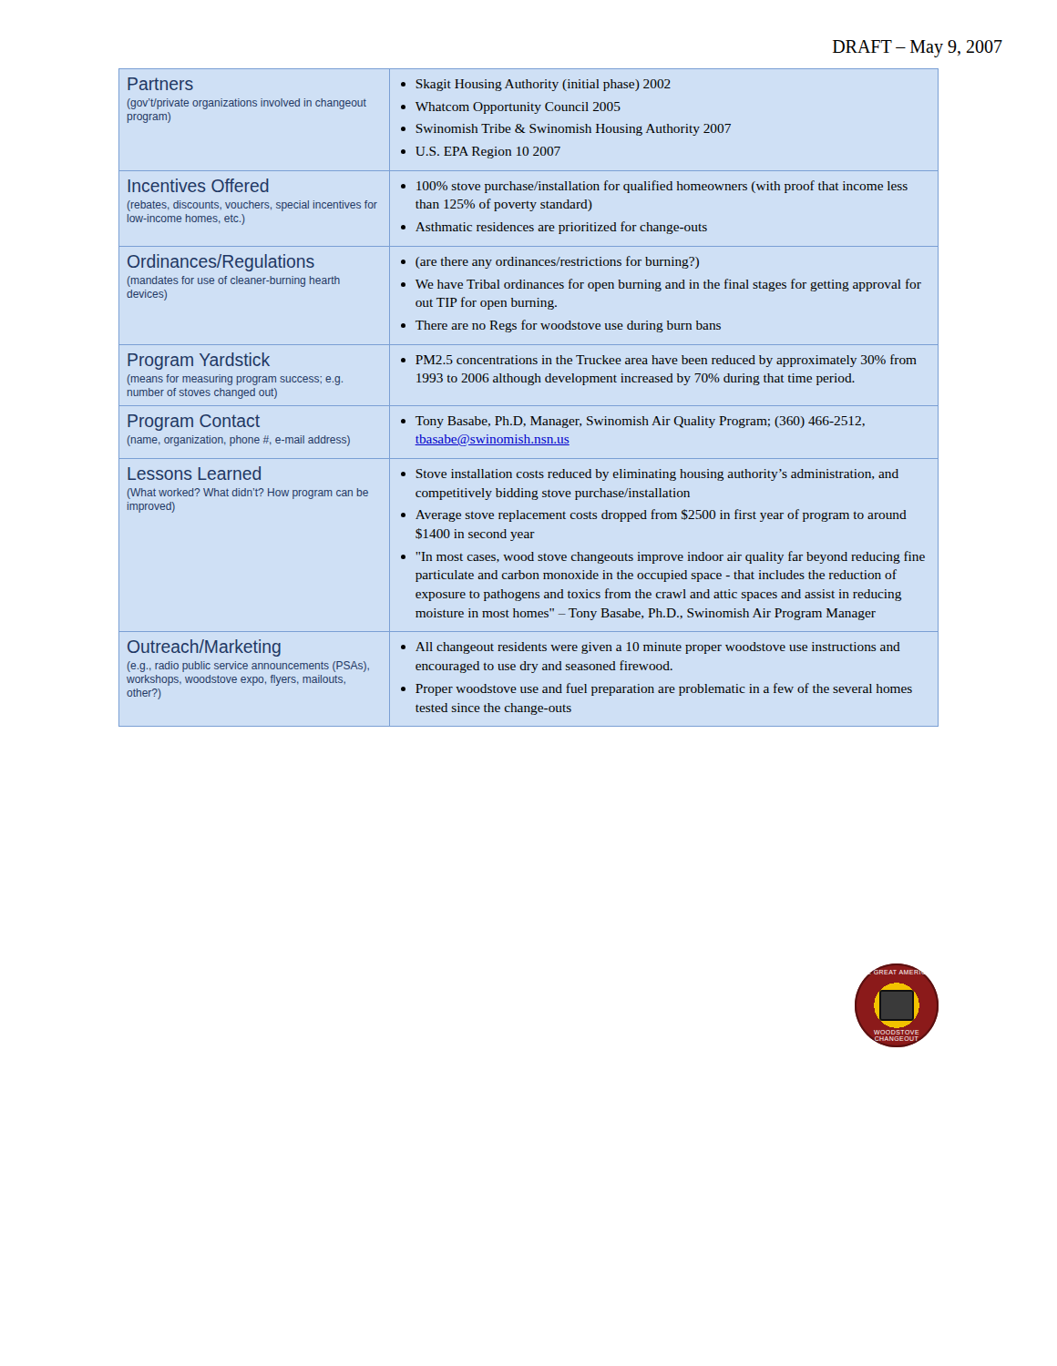DRAFT – May 9, 2007
| Partners (gov’t/private organizations involved in changeout program) | Skagit Housing Authority (initial phase) 2002 Whatcom Opportunity Council 2005 Swinomish Tribe & Swinomish Housing Authority 2007 U.S. EPA Region 10 2007 |
| Incentives Offered (rebates, discounts, vouchers, special incentives for low-income homes, etc.) | 100% stove purchase/installation for qualified homeowners (with proof that income less than 125% of poverty standard) Asthmatic residences are prioritized for change-outs |
| Ordinances/Regulations (mandates for use of cleaner-burning hearth devices) | (are there any ordinances/restrictions for burning?) We have Tribal ordinances for open burning and in the final stages for getting approval for out TIP for open burning. There are no Regs for woodstove use during burn bans |
| Program Yardstick (means for measuring program success; e.g. number of stoves changed out) | PM2.5 concentrations in the Truckee area have been reduced by approximately 30% from 1993 to 2006 although development increased by 70% during that time period. |
| Program Contact (name, organization, phone #, e-mail address) | Tony Basabe, Ph.D, Manager, Swinomish Air Quality Program; (360) 466-2512, tbasabe@swinomish.nsn.us |
| Lessons Learned (What worked? What didn’t? How program can be improved) | Stove installation costs reduced by eliminating housing authority’s administration, and competitively bidding stove purchase/installation Average stove replacement costs dropped from $2500 in first year of program to around $1400 in second year "In most cases, wood stove changeouts improve indoor air quality far beyond reducing fine particulate and carbon monoxide in the occupied space - that includes the reduction of exposure to pathogens and toxics from the crawl and attic spaces and assist in reducing moisture in most homes" – Tony Basabe, Ph.D., Swinomish Air Program Manager |
| Outreach/Marketing (e.g., radio public service announcements (PSAs), workshops, woodstove expo, flyers, mailouts, other?) | All changeout residents were given a 10 minute proper woodstove use instructions and encouraged to use dry and seasoned firewood. Proper woodstove use and fuel preparation are problematic in a few of the several homes tested since the change-outs |
THE GREAT AMERICAN
WOODSTOVE CHANGEOUT